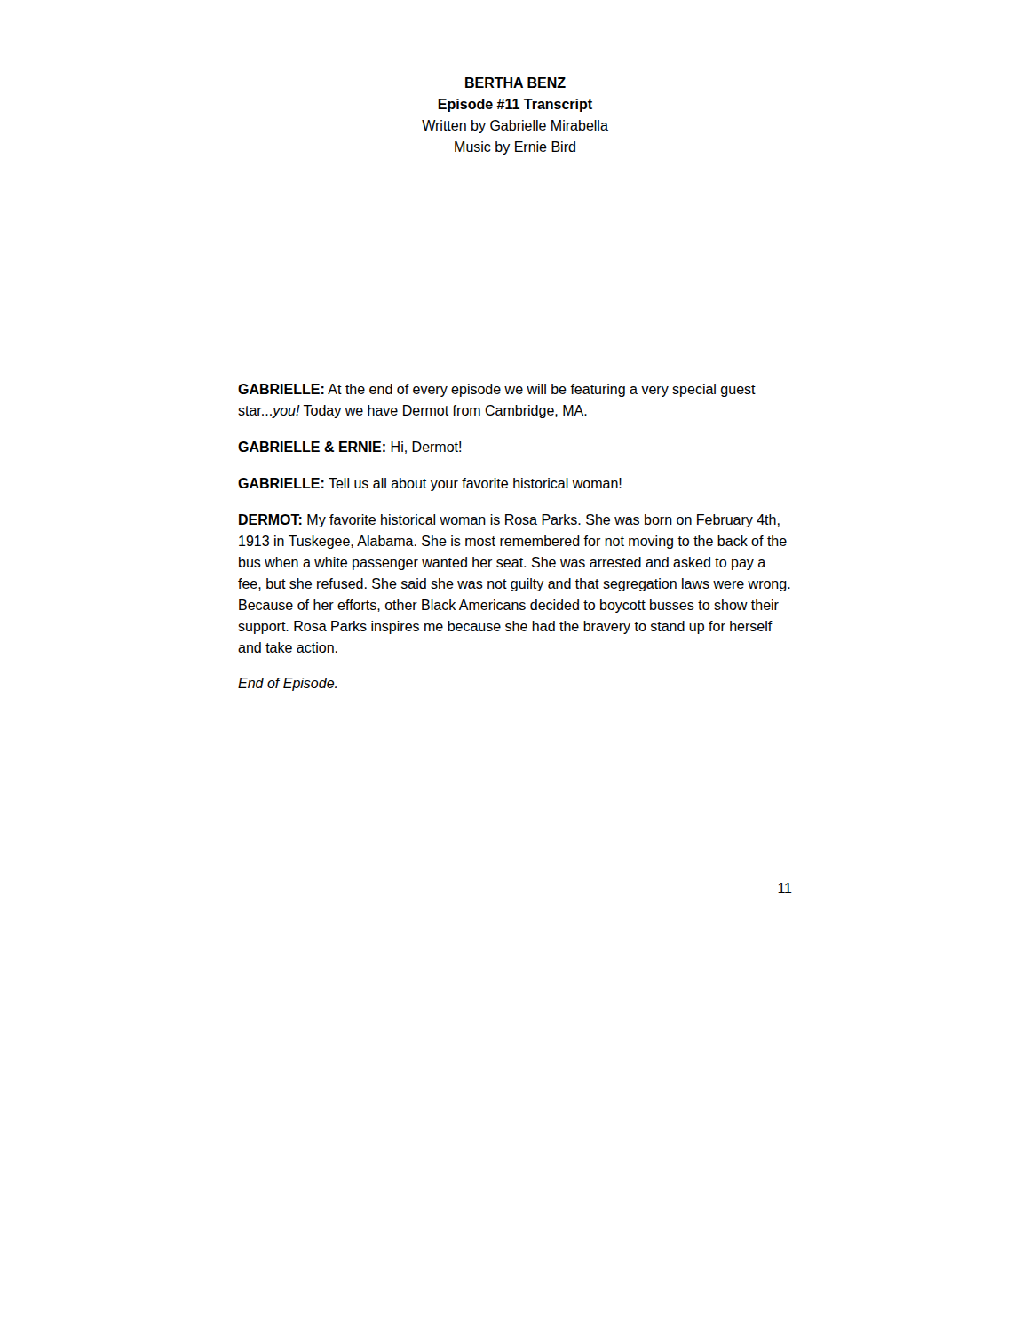BERTHA BENZ
Episode #11 Transcript
Written by Gabrielle Mirabella
Music by Ernie Bird
GABRIELLE: At the end of every episode we will be featuring a very special guest star...you! Today we have Dermot from Cambridge, MA.
GABRIELLE & ERNIE: Hi, Dermot!
GABRIELLE: Tell us all about your favorite historical woman!
DERMOT: My favorite historical woman is Rosa Parks. She was born on February 4th, 1913 in Tuskegee, Alabama. She is most remembered for not moving to the back of the bus when a white passenger wanted her seat. She was arrested and asked to pay a fee, but she refused. She said she was not guilty and that segregation laws were wrong. Because of her efforts, other Black Americans decided to boycott busses to show their support. Rosa Parks inspires me because she had the bravery to stand up for herself and take action.
End of Episode.
11